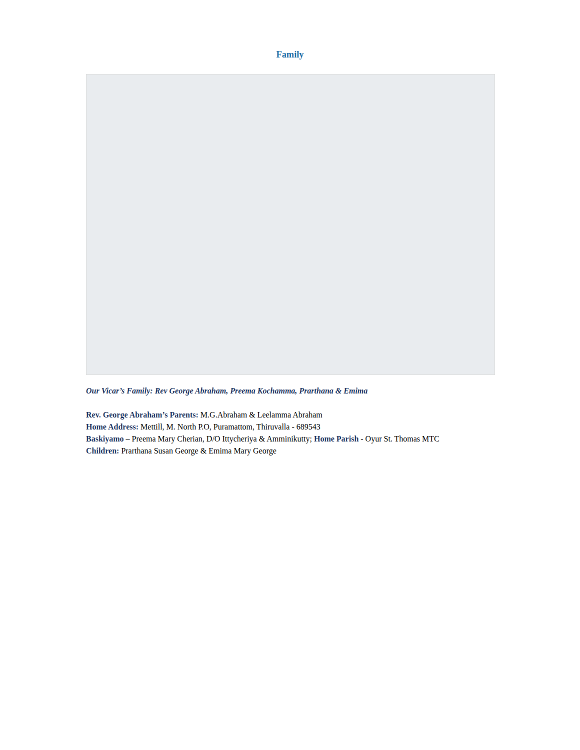Family
Our Vicar’s Family: Rev George Abraham, Preema Kochamma, Prarthana & Emima
Rev. George Abraham’s Parents: M.G.Abraham & Leelamma Abraham
Home Address: Mettill, M. North P.O, Puramattom, Thiruvalla - 689543
Baskiyamo – Preema Mary Cherian, D/O Ittycheriya & Amminikutty; Home Parish - Oyur St. Thomas MTC
Children: Prarthana Susan George & Emima Mary George